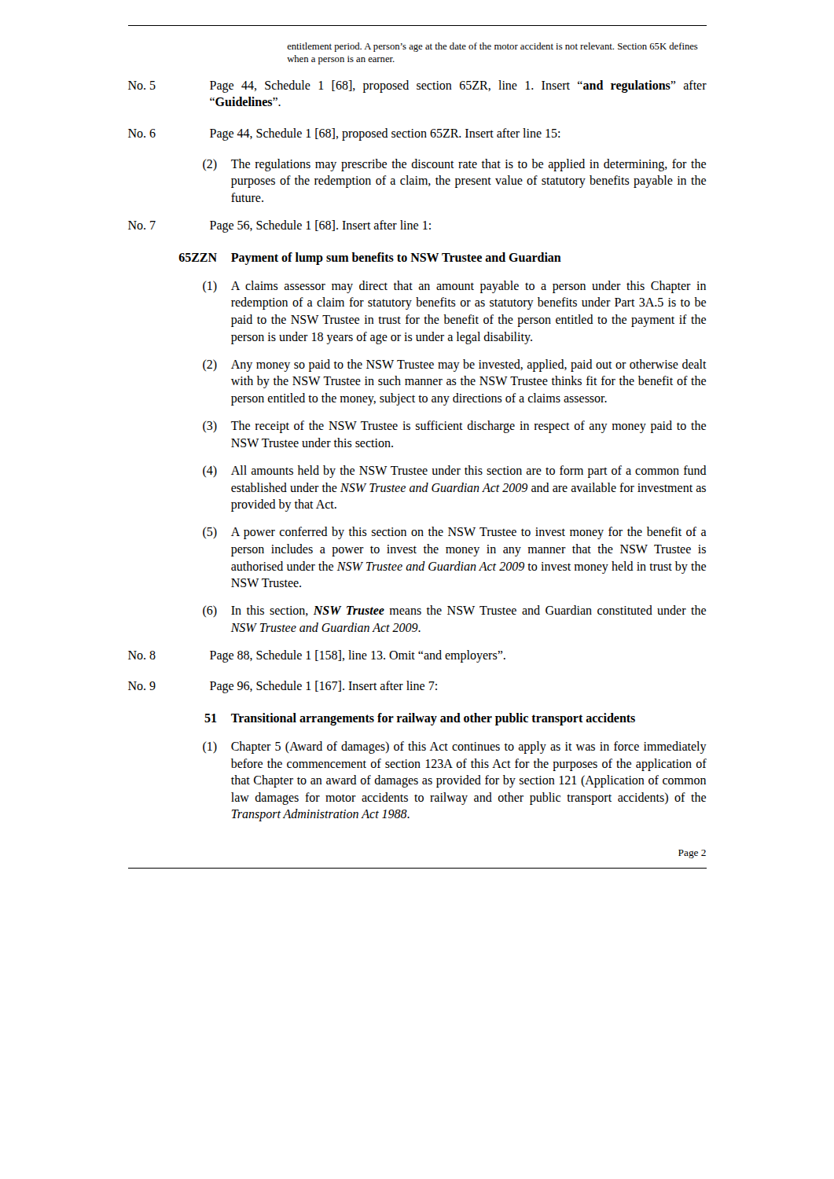entitlement period. A person’s age at the date of the motor accident is not relevant. Section 65K defines when a person is an earner.
No. 5
Page 44, Schedule 1 [68], proposed section 65ZR, line 1. Insert “and regulations” after “Guidelines”.
No. 6
Page 44, Schedule 1 [68], proposed section 65ZR. Insert after line 15:
(2)
The regulations may prescribe the discount rate that is to be applied in determining, for the purposes of the redemption of a claim, the present value of statutory benefits payable in the future.
No. 7
Page 56, Schedule 1 [68]. Insert after line 1:
65ZZN
Payment of lump sum benefits to NSW Trustee and Guardian
(1)
A claims assessor may direct that an amount payable to a person under this Chapter in redemption of a claim for statutory benefits or as statutory benefits under Part 3A.5 is to be paid to the NSW Trustee in trust for the benefit of the person entitled to the payment if the person is under 18 years of age or is under a legal disability.
(2)
Any money so paid to the NSW Trustee may be invested, applied, paid out or otherwise dealt with by the NSW Trustee in such manner as the NSW Trustee thinks fit for the benefit of the person entitled to the money, subject to any directions of a claims assessor.
(3)
The receipt of the NSW Trustee is sufficient discharge in respect of any money paid to the NSW Trustee under this section.
(4)
All amounts held by the NSW Trustee under this section are to form part of a common fund established under the NSW Trustee and Guardian Act 2009 and are available for investment as provided by that Act.
(5)
A power conferred by this section on the NSW Trustee to invest money for the benefit of a person includes a power to invest the money in any manner that the NSW Trustee is authorised under the NSW Trustee and Guardian Act 2009 to invest money held in trust by the NSW Trustee.
(6)
In this section, NSW Trustee means the NSW Trustee and Guardian constituted under the NSW Trustee and Guardian Act 2009.
No. 8
Page 88, Schedule 1 [158], line 13. Omit “and employers”.
No. 9
Page 96, Schedule 1 [167]. Insert after line 7:
51
Transitional arrangements for railway and other public transport accidents
(1)
Chapter 5 (Award of damages) of this Act continues to apply as it was in force immediately before the commencement of section 123A of this Act for the purposes of the application of that Chapter to an award of damages as provided for by section 121 (Application of common law damages for motor accidents to railway and other public transport accidents) of the Transport Administration Act 1988.
Page 2